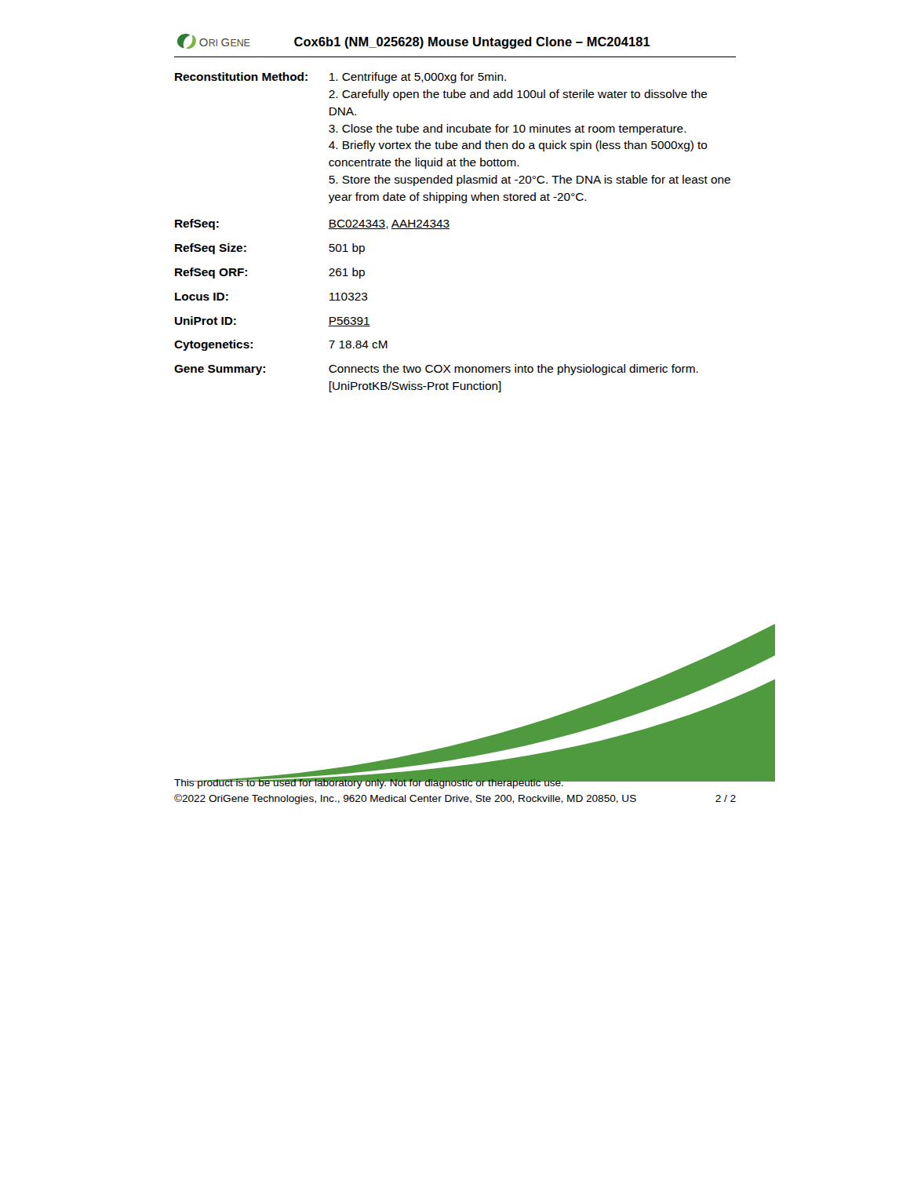O RI G ENE
Cox6b1 (NM_025628) Mouse Untagged Clone – MC204181
| Reconstitution Method: | 1. Centrifuge at 5,000xg for 5min. 2. Carefully open the tube and add 100ul of sterile water to dissolve the DNA. 3. Close the tube and incubate for 10 minutes at room temperature. 4. Briefly vortex the tube and then do a quick spin (less than 5000xg) to concentrate the liquid at the bottom. 5. Store the suspended plasmid at -20°C. The DNA is stable for at least one year from date of shipping when stored at -20°C. |
| RefSeq: | BC024343 , AAH24343 |
| RefSeq Size: | 501 bp |
| RefSeq ORF: | 261 bp |
| Locus ID: | 110323 |
| UniProt ID: | P56391 |
| Cytogenetics: | 7 18.84 cM |
| Gene Summary: | Connects the two COX monomers into the physiological dimeric form.[UniProtKB/Swiss-Prot Function] |
This product is to be used for laboratory only. Not for diagnostic or therapeutic use.
©2022 OriGene Technologies, Inc., 9620 Medical Center Drive, Ste 200, Rockville, MD 20850, US 2 / 2